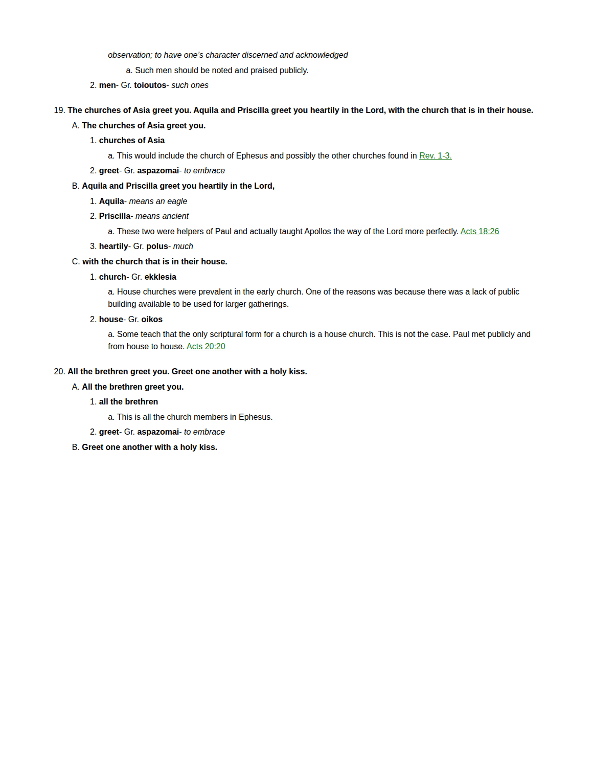observation; to have one’s character discerned and acknowledged
a. Such men should be noted and praised publicly.
2. men- Gr. toioutos- such ones
19. The churches of Asia greet you. Aquila and Priscilla greet you heartily in the Lord, with the church that is in their house.
A. The churches of Asia greet you.
1. churches of Asia
a. This would include the church of Ephesus and possibly the other churches found in Rev. 1-3.
2. greet- Gr. aspazomai- to embrace
B. Aquila and Priscilla greet you heartily in the Lord,
1. Aquila- means an eagle
2. Priscilla- means ancient
a. These two were helpers of Paul and actually taught Apollos the way of the Lord more perfectly. Acts 18:26
3. heartily- Gr. polus- much
C. with the church that is in their house.
1. church- Gr. ekklesia
a. House churches were prevalent in the early church. One of the reasons was because there was a lack of public building available to be used for larger gatherings.
2. house- Gr. oikos
a. Some teach that the only scriptural form for a church is a house church. This is not the case. Paul met publicly and from house to house. Acts 20:20
20. All the brethren greet you. Greet one another with a holy kiss.
A. All the brethren greet you.
1. all the brethren
a. This is all the church members in Ephesus.
2. greet- Gr. aspazomai- to embrace
B. Greet one another with a holy kiss.